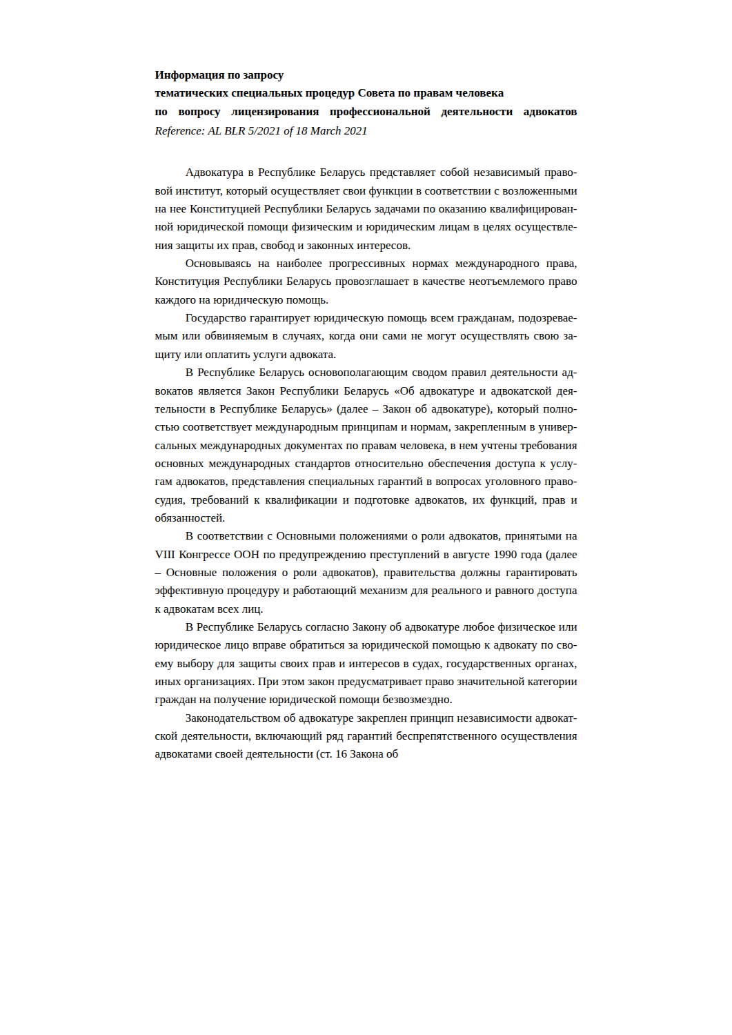Информация по запросу
тематических специальных процедур Совета по правам человека
по вопросу лицензирования профессиональной деятельности адвокатов
Reference: AL BLR 5/2021 of 18 March 2021
Адвокатура в Республике Беларусь представляет собой независимый правовой институт, который осуществляет свои функции в соответствии с возложенными на нее Конституцией Республики Беларусь задачами по оказанию квалифицированной юридической помощи физическим и юридическим лицам в целях осуществления защиты их прав, свобод и законных интересов.
Основываясь на наиболее прогрессивных нормах международного права, Конституция Республики Беларусь провозглашает в качестве неотъемлемого право каждого на юридическую помощь.
Государство гарантирует юридическую помощь всем гражданам, подозреваемым или обвиняемым в случаях, когда они сами не могут осуществлять свою защиту или оплатить услуги адвоката.
В Республике Беларусь основополагающим сводом правил деятельности адвокатов является Закон Республики Беларусь «Об адвокатуре и адвокатской деятельности в Республике Беларусь» (далее – Закон об адвокатуре), который полностью соответствует международным принципам и нормам, закрепленным в универсальных международных документах по правам человека, в нем учтены требования основных международных стандартов относительно обеспечения доступа к услугам адвокатов, представления специальных гарантий в вопросах уголовного правосудия, требований к квалификации и подготовке адвокатов, их функций, прав и обязанностей.
В соответствии с Основными положениями о роли адвокатов, принятыми на VIII Конгрессе ООН по предупреждению преступлений в августе 1990 года (далее – Основные положения о роли адвокатов), правительства должны гарантировать эффективную процедуру и работающий механизм для реального и равного доступа к адвокатам всех лиц.
В Республике Беларусь согласно Закону об адвокатуре любое физическое или юридическое лицо вправе обратиться за юридической помощью к адвокату по своему выбору для защиты своих прав и интересов в судах, государственных органах, иных организациях. При этом закон предусматривает право значительной категории граждан на получение юридической помощи безвозмездно.
Законодательством об адвокатуре закреплен принцип независимости адвокатской деятельности, включающий ряд гарантий беспрепятственного осуществления адвокатами своей деятельности (ст. 16 Закона об